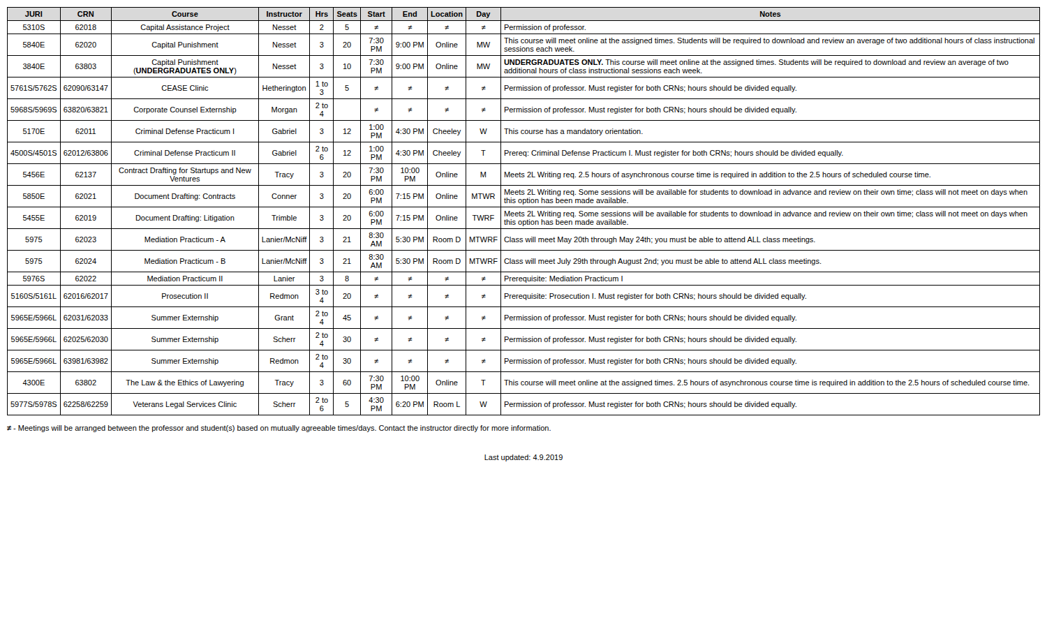| JURI | CRN | Course | Instructor | Hrs | Seats | Start | End | Location | Day | Notes |
| --- | --- | --- | --- | --- | --- | --- | --- | --- | --- | --- |
| 5310S | 62018 | Capital Assistance Project | Nesset | 2 | 5 | ≠ | ≠ | ≠ | ≠ | Permission of professor. |
| 5840E | 62020 | Capital Punishment | Nesset | 3 | 20 | 7:30 PM | 9:00 PM | Online | MW | This course will meet online at the assigned times. Students will be required to download and review an average of two additional hours of class instructional sessions each week. |
| 3840E | 63803 | Capital Punishment ( UNDERGRADUATES ONLY ) | Nesset | 3 | 10 | 7:30 PM | 9:00 PM | Online | MW | UNDERGRADUATES ONLY. This course will meet online at the assigned times. Students will be required to download and review an average of two additional hours of class instructional sessions each week. |
| 5761S/5762S | 62090/63147 | CEASE Clinic | Hetherington | 1 to 3 | 5 | ≠ | ≠ | ≠ | ≠ | Permission of professor. Must register for both CRNs; hours should be divided equally. |
| 5968S/5969S | 63820/63821 | Corporate Counsel Externship | Morgan | 2 to 4 | | ≠ | ≠ | ≠ | ≠ | Permission of professor. Must register for both CRNs; hours should be divided equally. |
| 5170E | 62011 | Criminal Defense Practicum I | Gabriel | 3 | 12 | 1:00 PM | 4:30 PM | Cheeley | W | This course has a mandatory orientation. |
| 4500S/4501S | 62012/63806 | Criminal Defense Practicum II | Gabriel | 2 to 6 | 12 | 1:00 PM | 4:30 PM | Cheeley | T | Prereq: Criminal Defense Practicum I. Must register for both CRNs; hours should be divided equally. |
| 5456E | 62137 | Contract Drafting for Startups and New Ventures | Tracy | 3 | 20 | 7:30 PM | 10:00 PM | Online | M | Meets 2L Writing req. 2.5 hours of asynchronous course time is required in addition to the 2.5 hours of scheduled course time. |
| 5850E | 62021 | Document Drafting: Contracts | Conner | 3 | 20 | 6:00 PM | 7:15 PM | Online | MTWR | Meets 2L Writing req. Some sessions will be available for students to download in advance and review on their own time; class will not meet on days when this option has been made available. |
| 5455E | 62019 | Document Drafting: Litigation | Trimble | 3 | 20 | 6:00 PM | 7:15 PM | Online | TWRF | Meets 2L Writing req. Some sessions will be available for students to download in advance and review on their own time; class will not meet on days when this option has been made available. |
| 5975 | 62023 | Mediation Practicum - A | Lanier/McNiff | 3 | 21 | 8:30 AM | 5:30 PM | Room D | MTWRF | Class will meet May 20th through May 24th; you must be able to attend ALL class meetings. |
| 5975 | 62024 | Mediation Practicum - B | Lanier/McNiff | 3 | 21 | 8:30 AM | 5:30 PM | Room D | MTWRF | Class will meet July 29th through August 2nd; you must be able to attend ALL class meetings. |
| 5976S | 62022 | Mediation Practicum II | Lanier | 3 | 8 | ≠ | ≠ | ≠ | ≠ | Prerequisite: Mediation Practicum I |
| 5160S/5161L | 62016/62017 | Prosecution II | Redmon | 3 to 4 | 20 | ≠ | ≠ | ≠ | ≠ | Prerequisite: Prosecution I. Must register for both CRNs; hours should be divided equally. |
| 5965E/5966L | 62031/62033 | Summer Externship | Grant | 2 to 4 | 45 | ≠ | ≠ | ≠ | ≠ | Permission of professor. Must register for both CRNs; hours should be divided equally. |
| 5965E/5966L | 62025/62030 | Summer Externship | Scherr | 2 to 4 | 30 | ≠ | ≠ | ≠ | ≠ | Permission of professor. Must register for both CRNs; hours should be divided equally. |
| 5965E/5966L | 63981/63982 | Summer Externship | Redmon | 2 to 4 | 30 | ≠ | ≠ | ≠ | ≠ | Permission of professor. Must register for both CRNs; hours should be divided equally. |
| 4300E | 63802 | The Law & the Ethics of Lawyering | Tracy | 3 | 60 | 7:30 PM | 10:00 PM | Online | T | This course will meet online at the assigned times. 2.5 hours of asynchronous course time is required in addition to the 2.5 hours of scheduled course time. |
| 5977S/5978S | 62258/62259 | Veterans Legal Services Clinic | Scherr | 2 to 6 | 5 | 4:30 PM | 6:20 PM | Room L | W | Permission of professor. Must register for both CRNs; hours should be divided equally. |
≠ - Meetings will be arranged between the professor and student(s) based on mutually agreeable times/days. Contact the instructor directly for more information.
Last updated: 4.9.2019